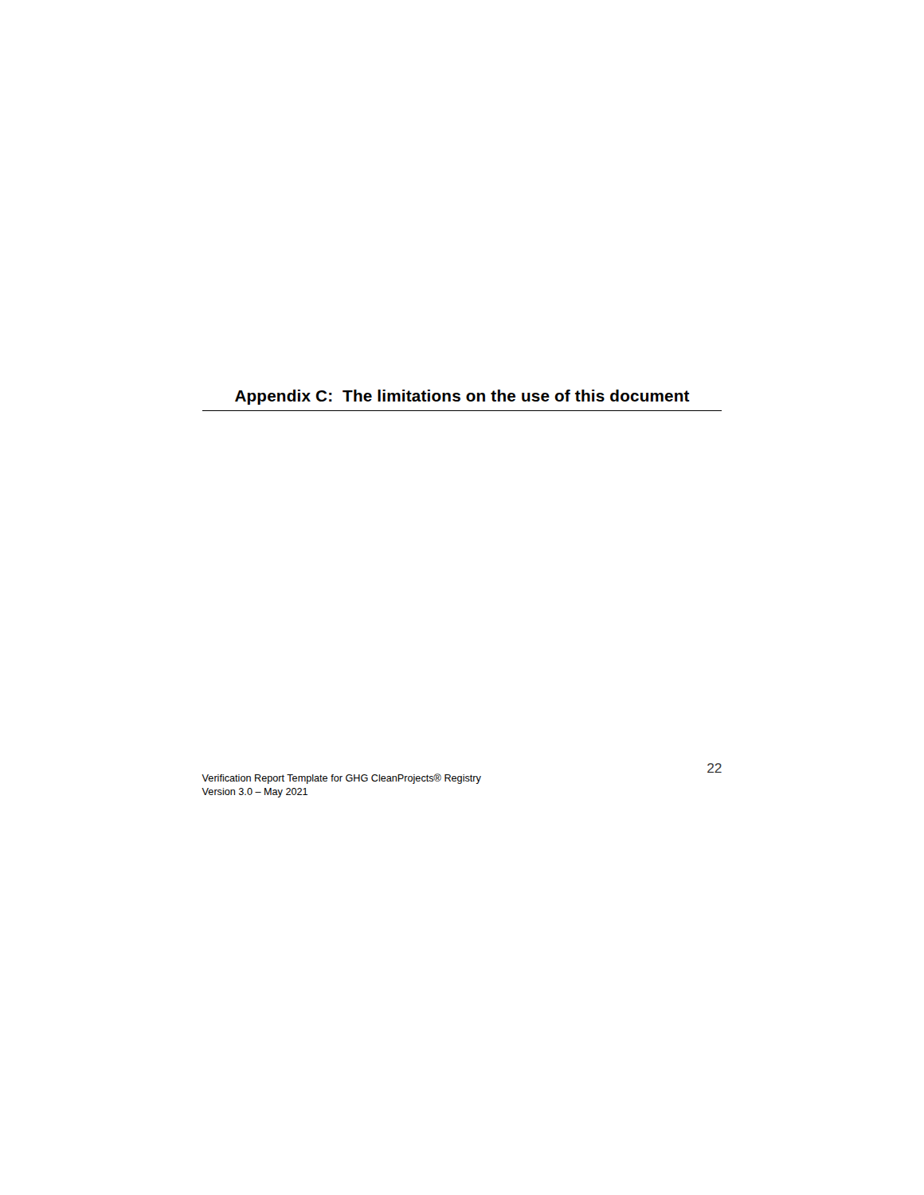Appendix C: The limitations on the use of this document
22 Verification Report Template for GHG CleanProjects® Registry Version 3.0 – May 2021